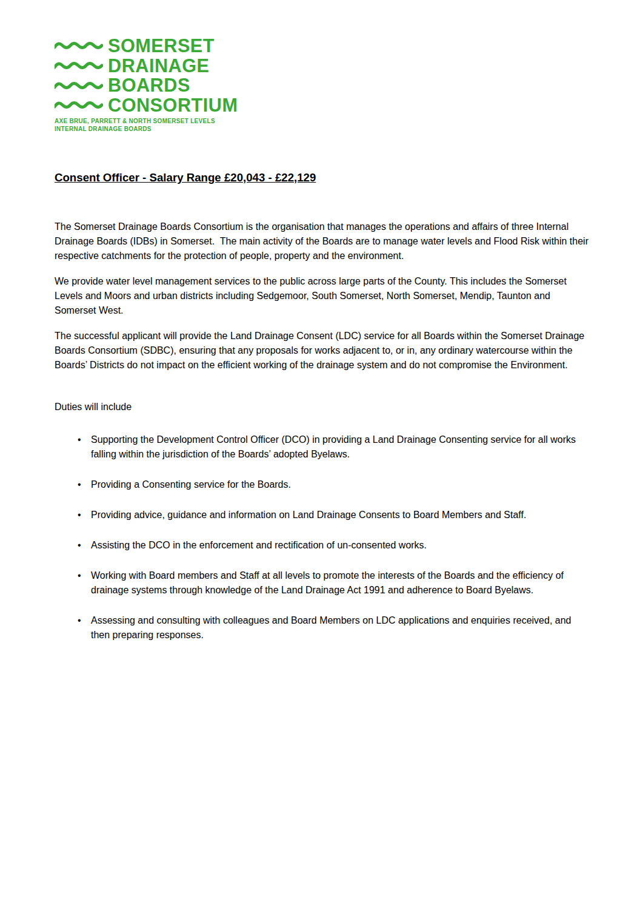SOMERSET
DRAINAGE
BOARDS
CONSORTIUM
AXE BRUE, PARRETT & NORTH SOMERSET LEVELS
INTERNAL DRAINAGE BOARDS
Consent Officer - Salary Range £20,043 - £22,129
The Somerset Drainage Boards Consortium is the organisation that manages the operations and affairs of three Internal Drainage Boards (IDBs) in Somerset. The main activity of the Boards are to manage water levels and Flood Risk within their respective catchments for the protection of people, property and the environment.
We provide water level management services to the public across large parts of the County. This includes the Somerset Levels and Moors and urban districts including Sedgemoor, South Somerset, North Somerset, Mendip, Taunton and Somerset West.
The successful applicant will provide the Land Drainage Consent (LDC) service for all Boards within the Somerset Drainage Boards Consortium (SDBC), ensuring that any proposals for works adjacent to, or in, any ordinary watercourse within the Boards’ Districts do not impact on the efficient working of the drainage system and do not compromise the Environment.
Duties will include
Supporting the Development Control Officer (DCO) in providing a Land Drainage Consenting service for all works falling within the jurisdiction of the Boards’ adopted Byelaws.
Providing a Consenting service for the Boards.
Providing advice, guidance and information on Land Drainage Consents to Board Members and Staff.
Assisting the DCO in the enforcement and rectification of un-consented works.
Working with Board members and Staff at all levels to promote the interests of the Boards and the efficiency of drainage systems through knowledge of the Land Drainage Act 1991 and adherence to Board Byelaws.
Assessing and consulting with colleagues and Board Members on LDC applications and enquiries received, and then preparing responses.